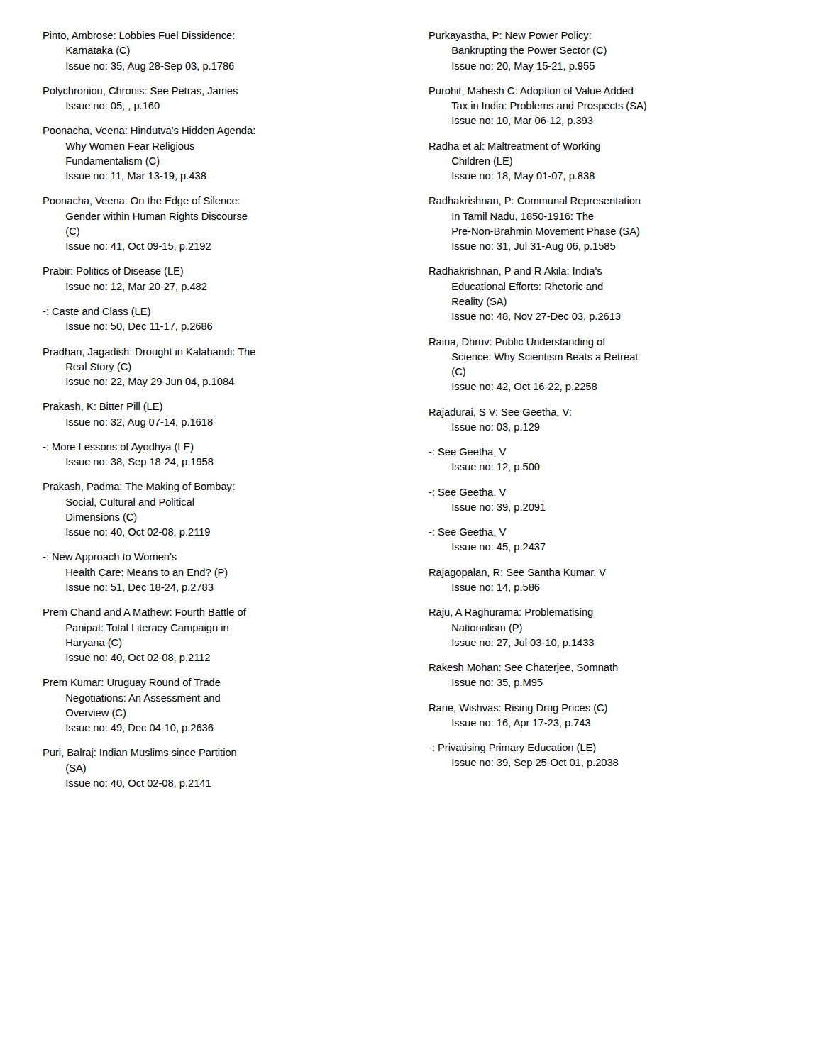Pinto, Ambrose: Lobbies Fuel Dissidence:
Karnataka (C)
Issue no: 35, Aug 28-Sep 03, p.1786
Polychroniou, Chronis: See Petras, James
Issue no: 05, , p.160
Poonacha, Veena: Hindutva's Hidden Agenda:
Why Women Fear Religious
Fundamentalism (C)
Issue no: 11, Mar 13-19, p.438
Poonacha, Veena: On the Edge of Silence:
Gender within Human Rights Discourse
(C)
Issue no: 41, Oct 09-15, p.2192
Prabir: Politics of Disease (LE)
Issue no: 12, Mar 20-27, p.482
-: Caste and Class (LE)
Issue no: 50, Dec 11-17, p.2686
Pradhan, Jagadish: Drought in Kalahandi: The
Real Story (C)
Issue no: 22, May 29-Jun 04, p.1084
Prakash, K: Bitter Pill (LE)
Issue no: 32, Aug 07-14, p.1618
-: More Lessons of Ayodhya (LE)
Issue no: 38, Sep 18-24, p.1958
Prakash, Padma: The Making of Bombay:
Social, Cultural and Political
Dimensions (C)
Issue no: 40, Oct 02-08, p.2119
-: New Approach to Women's
Health Care: Means to an End? (P)
Issue no: 51, Dec 18-24, p.2783
Prem Chand and A Mathew: Fourth Battle of
Panipat: Total Literacy Campaign in
Haryana (C)
Issue no: 40, Oct 02-08, p.2112
Prem Kumar: Uruguay Round of Trade
Negotiations: An Assessment and
Overview (C)
Issue no: 49, Dec 04-10, p.2636
Puri, Balraj: Indian Muslims since Partition
(SA)
Issue no: 40, Oct 02-08, p.2141
Purkayastha, P: New Power Policy:
Bankrupting the Power Sector (C)
Issue no: 20, May 15-21, p.955
Purohit, Mahesh C: Adoption of Value Added
Tax in India: Problems and Prospects (SA)
Issue no: 10, Mar 06-12, p.393
Radha et al: Maltreatment of Working
Children (LE)
Issue no: 18, May 01-07, p.838
Radhakrishnan, P: Communal Representation
In Tamil Nadu, 1850-1916: The
Pre-Non-Brahmin Movement Phase (SA)
Issue no: 31, Jul 31-Aug 06, p.1585
Radhakrishnan, P and R Akila: India's
Educational Efforts: Rhetoric and
Reality (SA)
Issue no: 48, Nov 27-Dec 03, p.2613
Raina, Dhruv: Public Understanding of
Science: Why Scientism Beats a Retreat
(C)
Issue no: 42, Oct 16-22, p.2258
Rajadurai, S V: See Geetha, V:
Issue no: 03, p.129
-: See Geetha, V
Issue no: 12, p.500
-: See Geetha, V
Issue no: 39, p.2091
-: See Geetha, V
Issue no: 45, p.2437
Rajagopalan, R: See Santha Kumar, V
Issue no: 14, p.586
Raju, A Raghurama: Problematising
Nationalism (P)
Issue no: 27, Jul 03-10, p.1433
Rakesh Mohan: See Chaterjee, Somnath
Issue no: 35, p.M95
Rane, Wishvas: Rising Drug Prices (C)
Issue no: 16, Apr 17-23, p.743
-: Privatising Primary Education (LE)
Issue no: 39, Sep 25-Oct 01, p.2038